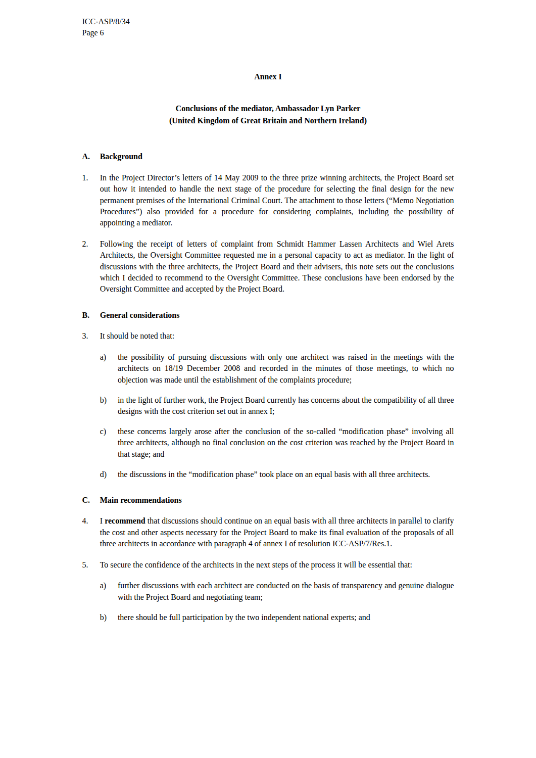ICC-ASP/8/34
Page 6
Annex I
Conclusions of the mediator, Ambassador Lyn Parker
(United Kingdom of Great Britain and Northern Ireland)
A. Background
1. In the Project Director’s letters of 14 May 2009 to the three prize winning architects, the Project Board set out how it intended to handle the next stage of the procedure for selecting the final design for the new permanent premises of the International Criminal Court. The attachment to those letters (“Memo Negotiation Procedures”) also provided for a procedure for considering complaints, including the possibility of appointing a mediator.
2. Following the receipt of letters of complaint from Schmidt Hammer Lassen Architects and Wiel Arets Architects, the Oversight Committee requested me in a personal capacity to act as mediator. In the light of discussions with the three architects, the Project Board and their advisers, this note sets out the conclusions which I decided to recommend to the Oversight Committee. These conclusions have been endorsed by the Oversight Committee and accepted by the Project Board.
B. General considerations
3. It should be noted that:
a) the possibility of pursuing discussions with only one architect was raised in the meetings with the architects on 18/19 December 2008 and recorded in the minutes of those meetings, to which no objection was made until the establishment of the complaints procedure;
b) in the light of further work, the Project Board currently has concerns about the compatibility of all three designs with the cost criterion set out in annex I;
c) these concerns largely arose after the conclusion of the so-called “modification phase” involving all three architects, although no final conclusion on the cost criterion was reached by the Project Board in that stage; and
d) the discussions in the “modification phase” took place on an equal basis with all three architects.
C. Main recommendations
4. I recommend that discussions should continue on an equal basis with all three architects in parallel to clarify the cost and other aspects necessary for the Project Board to make its final evaluation of the proposals of all three architects in accordance with paragraph 4 of annex I of resolution ICC-ASP/7/Res.1.
5. To secure the confidence of the architects in the next steps of the process it will be essential that:
a) further discussions with each architect are conducted on the basis of transparency and genuine dialogue with the Project Board and negotiating team;
b) there should be full participation by the two independent national experts; and